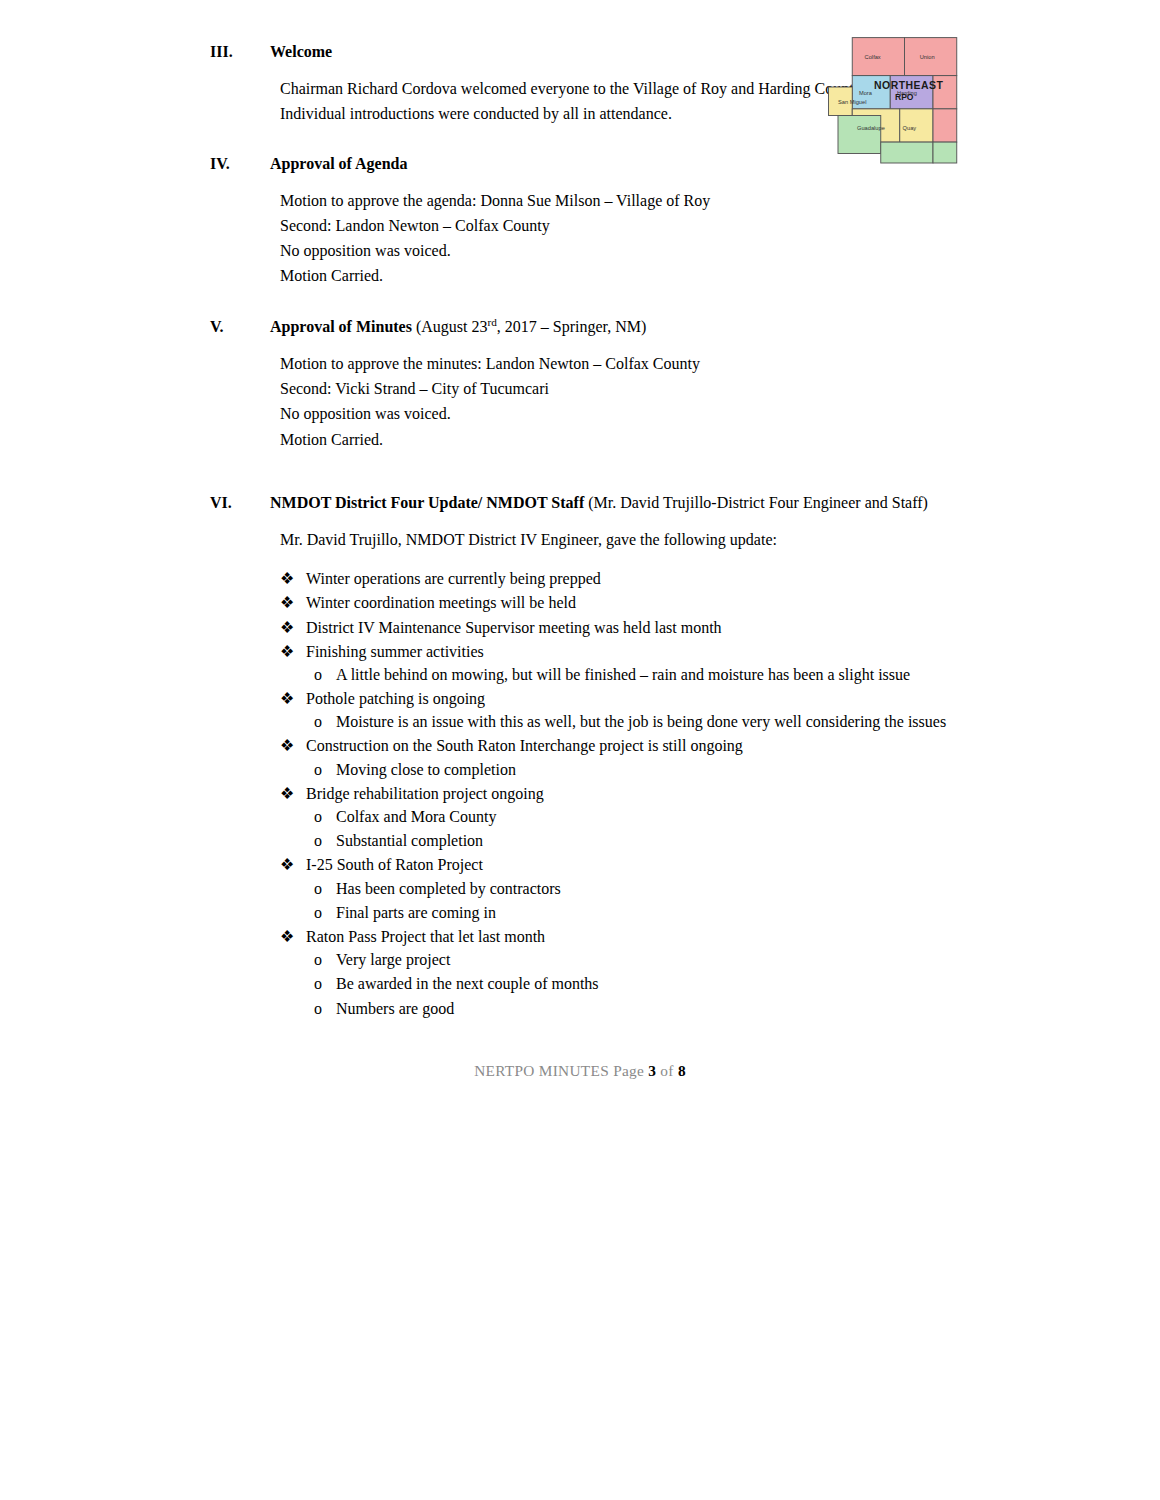Colfax Union Mora Harding San Miguel Guadalupe Quay NORTHEAST RPO
III. Welcome
Chairman Richard Cordova welcomed everyone to the Village of Roy and Harding County.
Individual introductions were conducted by all in attendance.
IV. Approval of Agenda
Motion to approve the agenda: Donna Sue Milson – Village of Roy
Second: Landon Newton – Colfax County
No opposition was voiced.
Motion Carried.
V. Approval of Minutes (August 23rd, 2017 – Springer, NM)
Motion to approve the minutes: Landon Newton – Colfax County
Second: Vicki Strand – City of Tucumcari
No opposition was voiced.
Motion Carried.
VI. NMDOT District Four Update/ NMDOT Staff (Mr. David Trujillo-District Four Engineer and Staff)
Mr. David Trujillo, NMDOT District IV Engineer, gave the following update:
Winter operations are currently being prepped
Winter coordination meetings will be held
District IV Maintenance Supervisor meeting was held last month
Finishing summer activities
A little behind on mowing, but will be finished – rain and moisture has been a slight issue
Pothole patching is ongoing
Moisture is an issue with this as well, but the job is being done very well considering the issues
Construction on the South Raton Interchange project is still ongoing
Moving close to completion
Bridge rehabilitation project ongoing
Colfax and Mora County
Substantial completion
I-25 South of Raton Project
Has been completed by contractors
Final parts are coming in
Raton Pass Project that let last month
Very large project
Be awarded in the next couple of months
Numbers are good
NERTPO MINUTES Page 3 of 8